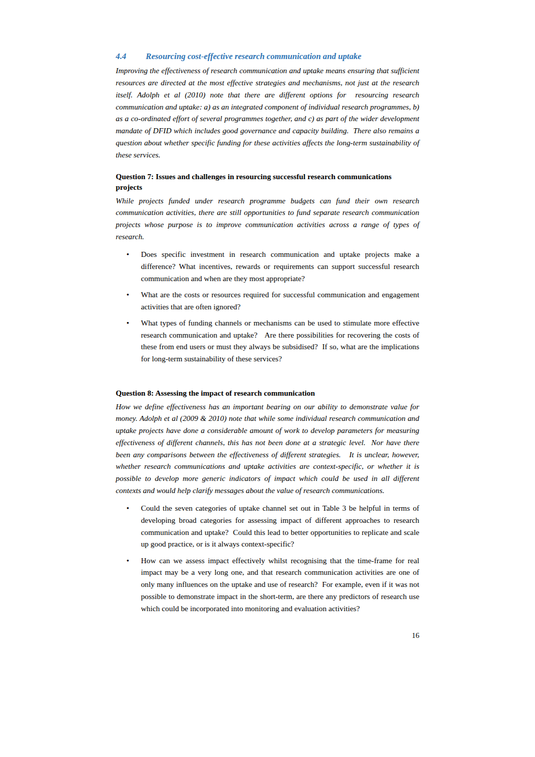4.4 Resourcing cost-effective research communication and uptake
Improving the effectiveness of research communication and uptake means ensuring that sufficient resources are directed at the most effective strategies and mechanisms, not just at the research itself. Adolph et al (2010) note that there are different options for resourcing research communication and uptake: a) as an integrated component of individual research programmes, b) as a co-ordinated effort of several programmes together, and c) as part of the wider development mandate of DFID which includes good governance and capacity building. There also remains a question about whether specific funding for these activities affects the long-term sustainability of these services.
Question 7: Issues and challenges in resourcing successful research communications projects
While projects funded under research programme budgets can fund their own research communication activities, there are still opportunities to fund separate research communication projects whose purpose is to improve communication activities across a range of types of research.
Does specific investment in research communication and uptake projects make a difference? What incentives, rewards or requirements can support successful research communication and when are they most appropriate?
What are the costs or resources required for successful communication and engagement activities that are often ignored?
What types of funding channels or mechanisms can be used to stimulate more effective research communication and uptake? Are there possibilities for recovering the costs of these from end users or must they always be subsidised? If so, what are the implications for long-term sustainability of these services?
Question 8: Assessing the impact of research communication
How we define effectiveness has an important bearing on our ability to demonstrate value for money. Adolph et al (2009 & 2010) note that while some individual research communication and uptake projects have done a considerable amount of work to develop parameters for measuring effectiveness of different channels, this has not been done at a strategic level. Nor have there been any comparisons between the effectiveness of different strategies. It is unclear, however, whether research communications and uptake activities are context-specific, or whether it is possible to develop more generic indicators of impact which could be used in all different contexts and would help clarify messages about the value of research communications.
Could the seven categories of uptake channel set out in Table 3 be helpful in terms of developing broad categories for assessing impact of different approaches to research communication and uptake? Could this lead to better opportunities to replicate and scale up good practice, or is it always context-specific?
How can we assess impact effectively whilst recognising that the time-frame for real impact may be a very long one, and that research communication activities are one of only many influences on the uptake and use of research? For example, even if it was not possible to demonstrate impact in the short-term, are there any predictors of research use which could be incorporated into monitoring and evaluation activities?
16